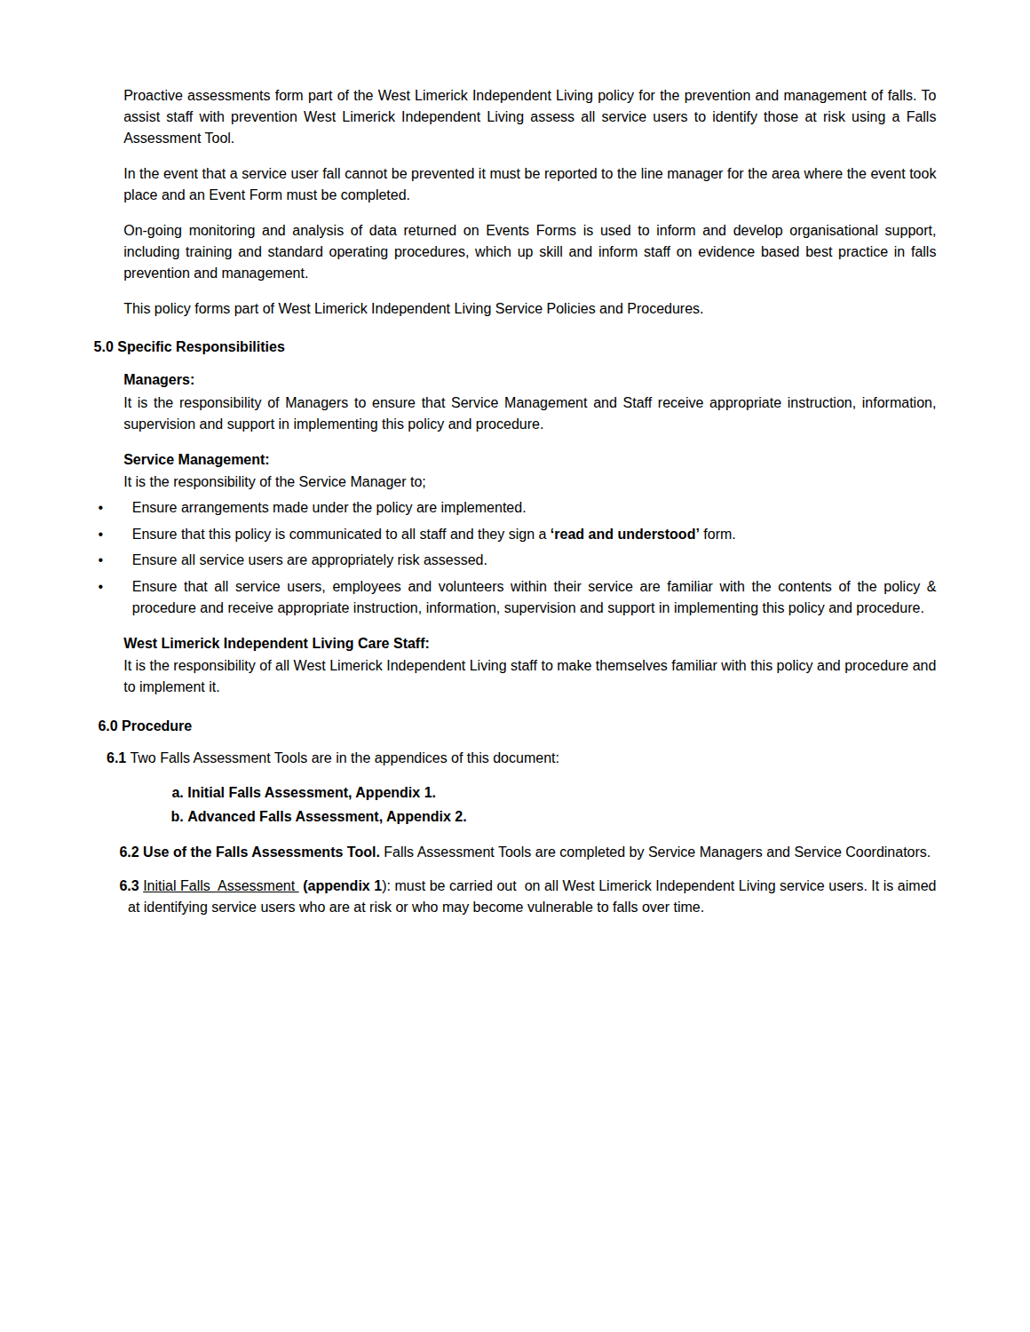Proactive assessments form part of the West Limerick Independent Living policy for the prevention and management of falls. To assist staff with prevention West Limerick Independent Living assess all service users to identify those at risk using a Falls Assessment Tool.
In the event that a service user fall cannot be prevented it must be reported to the line manager for the area where the event took place and an Event Form must be completed.
On-going monitoring and analysis of data returned on Events Forms is used to inform and develop organisational support, including training and standard operating procedures, which up skill and inform staff on evidence based best practice in falls prevention and management.
This policy forms part of West Limerick Independent Living Service Policies and Procedures.
5.0 Specific Responsibilities
Managers:
It is the responsibility of Managers to ensure that Service Management and Staff receive appropriate instruction, information, supervision and support in implementing this policy and procedure.
Service Management:
It is the responsibility of the Service Manager to;
Ensure arrangements made under the policy are implemented.
Ensure that this policy is communicated to all staff and they sign a ‘read and understood’ form.
Ensure all service users are appropriately risk assessed.
Ensure that all service users, employees and volunteers within their service are familiar with the contents of the policy & procedure and receive appropriate instruction, information, supervision and support in implementing this policy and procedure.
West Limerick Independent Living Care Staff:
It is the responsibility of all West Limerick Independent Living staff to make themselves familiar with this policy and procedure and to implement it.
6.0 Procedure
6.1 Two Falls Assessment Tools are in the appendices of this document:
Initial Falls Assessment, Appendix 1.
Advanced Falls Assessment, Appendix 2.
6.2 Use of the Falls Assessments Tool. Falls Assessment Tools are completed by Service Managers and Service Coordinators.
6.3 Initial Falls Assessment (appendix 1): must be carried out on all West Limerick Independent Living service users. It is aimed at identifying service users who are at risk or who may become vulnerable to falls over time.